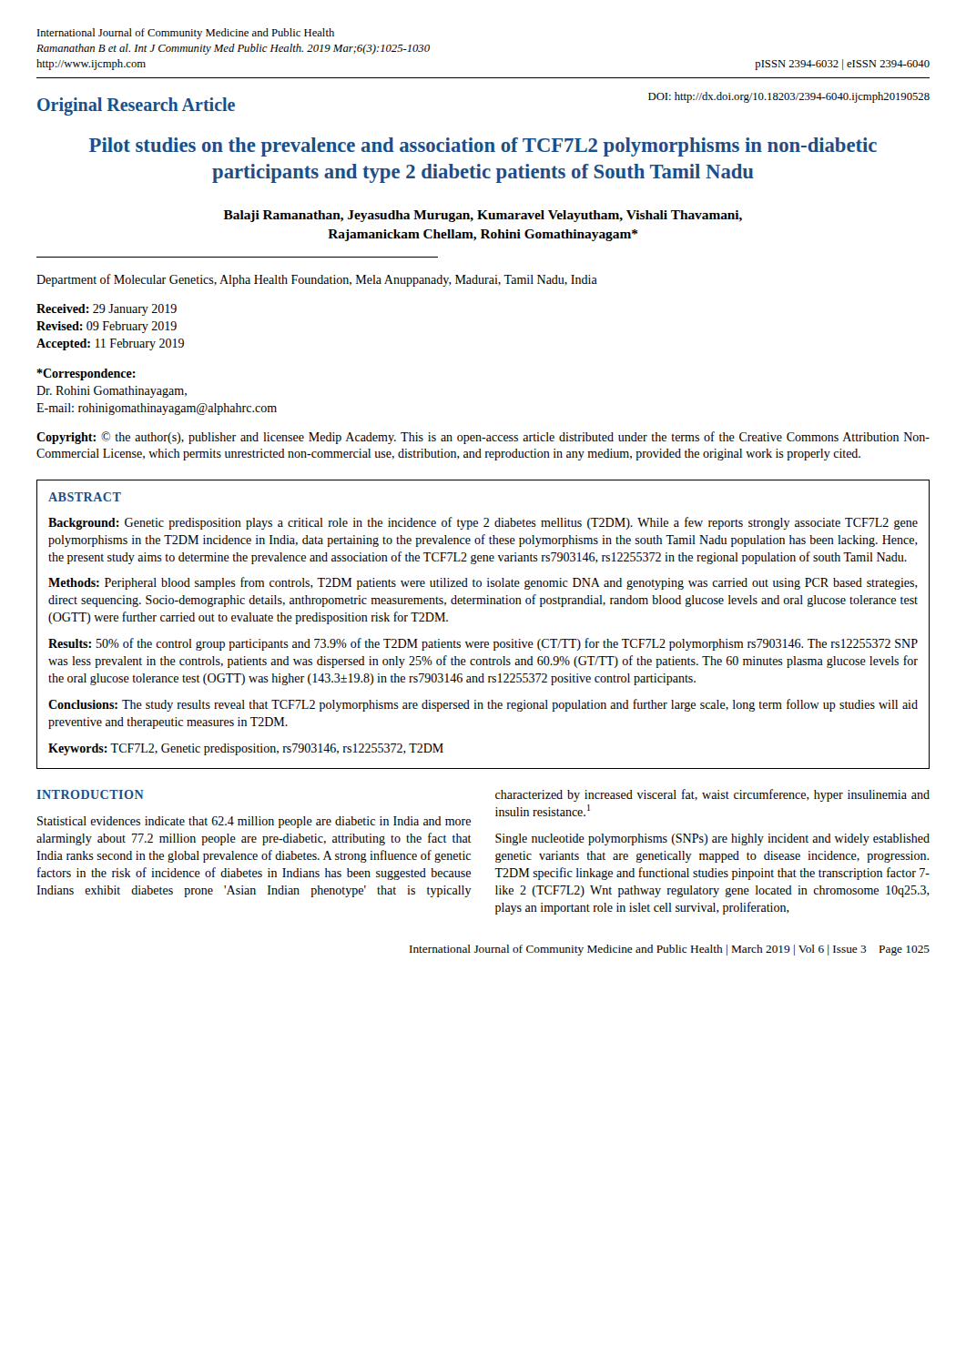International Journal of Community Medicine and Public Health
Ramanathan B et al. Int J Community Med Public Health. 2019 Mar;6(3):1025-1030
http://www.ijcmph.com
pISSN 2394-6032 | eISSN 2394-6040
Original Research Article
DOI: http://dx.doi.org/10.18203/2394-6040.ijcmph20190528
Pilot studies on the prevalence and association of TCF7L2 polymorphisms in non-diabetic participants and type 2 diabetic patients of South Tamil Nadu
Balaji Ramanathan, Jeyasudha Murugan, Kumaravel Velayutham, Vishali Thavamani,
Rajamanickam Chellam, Rohini Gomathinayagam*
Department of Molecular Genetics, Alpha Health Foundation, Mela Anuppanady, Madurai, Tamil Nadu, India
Received: 29 January 2019
Revised: 09 February 2019
Accepted: 11 February 2019
*Correspondence:
Dr. Rohini Gomathinayagam,
E-mail: rohinigomathinayagam@alphahrc.com
Copyright: © the author(s), publisher and licensee Medip Academy. This is an open-access article distributed under the terms of the Creative Commons Attribution Non-Commercial License, which permits unrestricted non-commercial use, distribution, and reproduction in any medium, provided the original work is properly cited.
ABSTRACT
Background: Genetic predisposition plays a critical role in the incidence of type 2 diabetes mellitus (T2DM). While a few reports strongly associate TCF7L2 gene polymorphisms in the T2DM incidence in India, data pertaining to the prevalence of these polymorphisms in the south Tamil Nadu population has been lacking. Hence, the present study aims to determine the prevalence and association of the TCF7L2 gene variants rs7903146, rs12255372 in the regional population of south Tamil Nadu.
Methods: Peripheral blood samples from controls, T2DM patients were utilized to isolate genomic DNA and genotyping was carried out using PCR based strategies, direct sequencing. Socio-demographic details, anthropometric measurements, determination of postprandial, random blood glucose levels and oral glucose tolerance test (OGTT) were further carried out to evaluate the predisposition risk for T2DM.
Results: 50% of the control group participants and 73.9% of the T2DM patients were positive (CT/TT) for the TCF7L2 polymorphism rs7903146. The rs12255372 SNP was less prevalent in the controls, patients and was dispersed in only 25% of the controls and 60.9% (GT/TT) of the patients. The 60 minutes plasma glucose levels for the oral glucose tolerance test (OGTT) was higher (143.3±19.8) in the rs7903146 and rs12255372 positive control participants.
Conclusions: The study results reveal that TCF7L2 polymorphisms are dispersed in the regional population and further large scale, long term follow up studies will aid preventive and therapeutic measures in T2DM.
Keywords: TCF7L2, Genetic predisposition, rs7903146, rs12255372, T2DM
INTRODUCTION
Statistical evidences indicate that 62.4 million people are diabetic in India and more alarmingly about 77.2 million people are pre-diabetic, attributing to the fact that India ranks second in the global prevalence of diabetes. A strong influence of genetic factors in the risk of incidence of diabetes in Indians has been suggested because Indians exhibit diabetes prone 'Asian Indian phenotype' that is typically characterized by increased visceral fat, waist circumference, hyper insulinemia and insulin resistance.1
Single nucleotide polymorphisms (SNPs) are highly incident and widely established genetic variants that are genetically mapped to disease incidence, progression. T2DM specific linkage and functional studies pinpoint that the transcription factor 7-like 2 (TCF7L2) Wnt pathway regulatory gene located in chromosome 10q25.3, plays an important role in islet cell survival, proliferation,
International Journal of Community Medicine and Public Health | March 2019 | Vol 6 | Issue 3 Page 1025